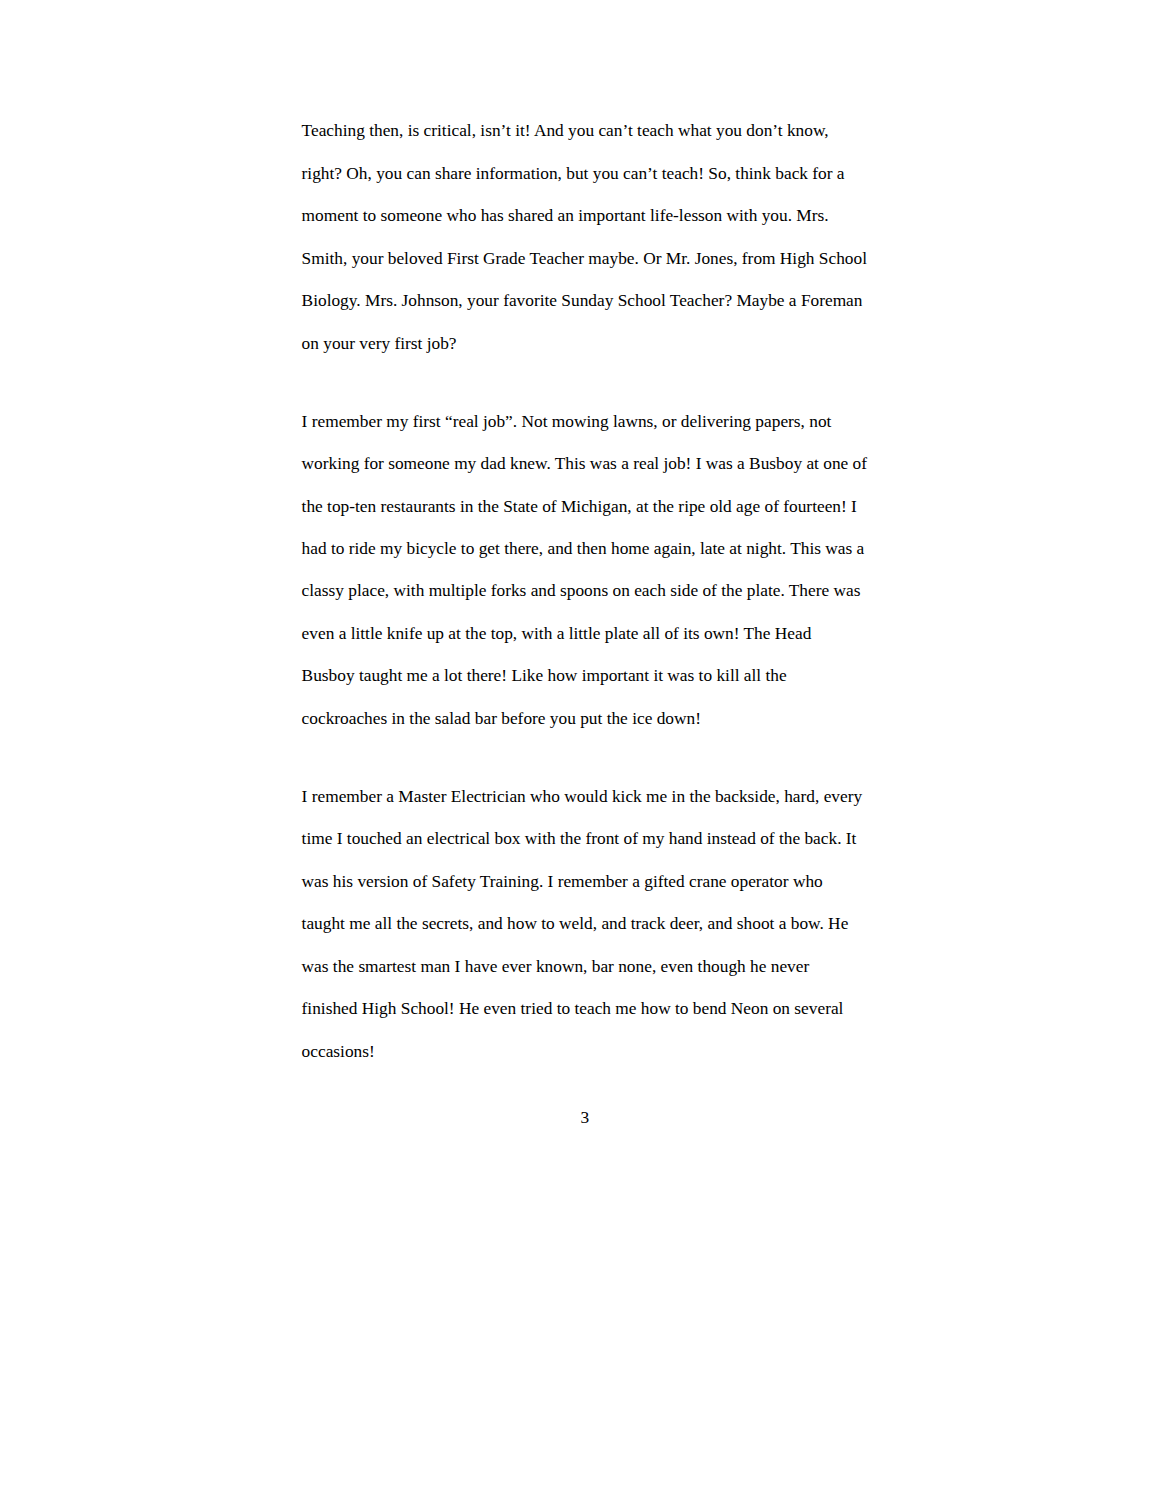Teaching then, is critical, isn’t it! And you can’t teach what you don’t know, right? Oh, you can share information, but you can’t teach! So, think back for a moment to someone who has shared an important life-lesson with you. Mrs. Smith, your beloved First Grade Teacher maybe. Or Mr. Jones, from High School Biology. Mrs. Johnson, your favorite Sunday School Teacher? Maybe a Foreman on your very first job?
I remember my first “real job”. Not mowing lawns, or delivering papers, not working for someone my dad knew. This was a real job! I was a Busboy at one of the top-ten restaurants in the State of Michigan, at the ripe old age of fourteen! I had to ride my bicycle to get there, and then home again, late at night. This was a classy place, with multiple forks and spoons on each side of the plate. There was even a little knife up at the top, with a little plate all of its own! The Head Busboy taught me a lot there! Like how important it was to kill all the cockroaches in the salad bar before you put the ice down!
I remember a Master Electrician who would kick me in the backside, hard, every time I touched an electrical box with the front of my hand instead of the back. It was his version of Safety Training. I remember a gifted crane operator who taught me all the secrets, and how to weld, and track deer, and shoot a bow. He was the smartest man I have ever known, bar none, even though he never finished High School! He even tried to teach me how to bend Neon on several occasions!
3